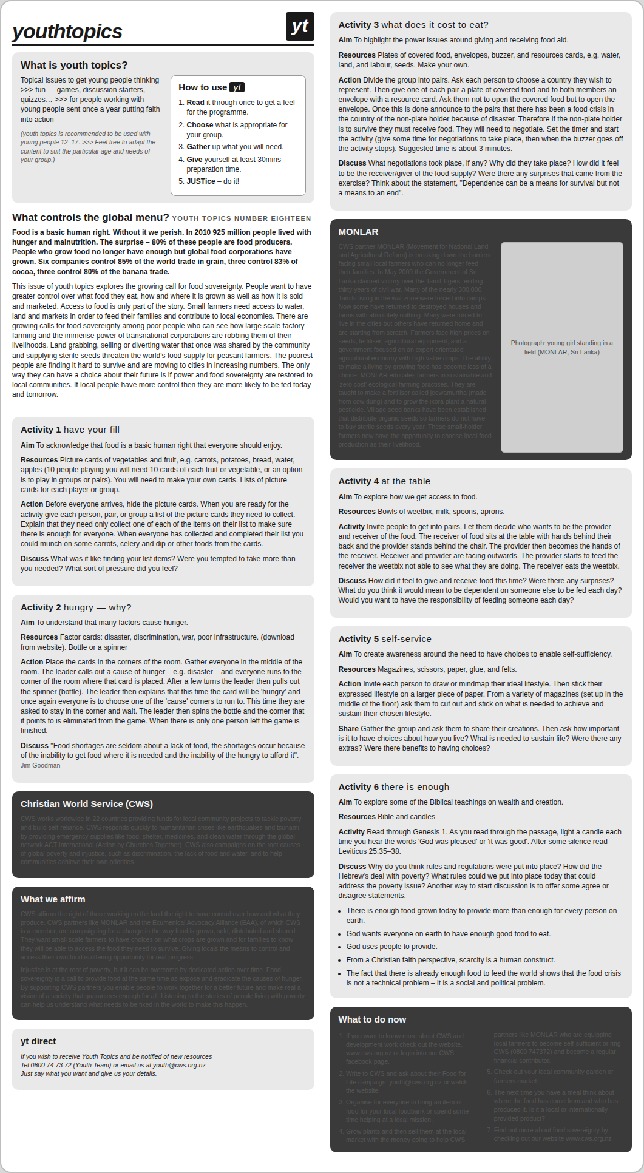youthtopics
yt
What is youth topics?
Topical issues to get young people thinking >>> fun — games, discussion starters, quizzes… >>> for people working with young people sent once a year putting faith into action
(youth topics is recommended to be used with young people 12–17. >>> Feel free to adapt the content to suit the particular age and needs of your group.)
How to use yt
Read it through once to get a feel for the programme.
Choose what is appropriate for your group.
Gather up what you will need.
Give yourself at least 30mins preparation time.
JUSTice – do it!
What controls the global menu? youth topics number eighteen
Food is a basic human right. Without it we perish. In 2010 925 million people lived with hunger and malnutrition. The surprise – 80% of these people are food producers. People who grow food no longer have enough but global food corporations have grown. Six companies control 85% of the world trade in grain, three control 83% of cocoa, three control 80% of the banana trade.
This issue of youth topics explores the growing call for food sovereignty. People want to have greater control over what food they eat, how and where it is grown as well as how it is sold and marketed. Access to food is only part of the story. Small farmers need access to water, land and markets in order to feed their families and contribute to local economies. There are growing calls for food sovereignty among poor people who can see how large scale factory farming and the immense power of transnational corporations are robbing them of their livelihoods. Land grabbing, selling or diverting water that once was shared by the community and supplying sterile seeds threaten the world's food supply for peasant farmers. The poorest people are finding it hard to survive and are moving to cities in increasing numbers. The only way they can have a choice about their future is if power and food sovereignty are restored to local communities. If local people have more control then they are more likely to be fed today and tomorrow.
Activity 1 have your fill
Aim To acknowledge that food is a basic human right that everyone should enjoy.
Resources Picture cards of vegetables and fruit, e.g. carrots, potatoes, bread, water, apples (10 people playing you will need 10 cards of each fruit or vegetable, or an option is to play in groups or pairs). You will need to make your own cards. Lists of picture cards for each player or group.
Action Before everyone arrives, hide the picture cards. When you are ready for the activity give each person, pair, or group a list of the picture cards they need to collect. Explain that they need only collect one of each of the items on their list to make sure there is enough for everyone. When everyone has collected and completed their list you could munch on some carrots, celery and dip or other foods from the cards.
Discuss What was it like finding your list items? Were you tempted to take more than you needed? What sort of pressure did you feel?
Activity 2 hungry — why?
Aim To understand that many factors cause hunger.
Resources Factor cards: disaster, discrimination, war, poor infrastructure. (download from website). Bottle or a spinner
Action Place the cards in the corners of the room. Gather everyone in the middle of the room. The leader calls out a cause of hunger – e.g. disaster – and everyone runs to the corner of the room where that card is placed. After a few turns the leader then pulls out the spinner (bottle). The leader then explains that this time the card will be 'hungry' and once again everyone is to choose one of the 'cause' corners to run to. This time they are asked to stay in the corner and wait. The leader then spins the bottle and the corner that it points to is eliminated from the game. When there is only one person left the game is finished.
Discuss "Food shortages are seldom about a lack of food, the shortages occur because of the inability to get food where it is needed and the inability of the hungry to afford it". Jim Goodman
Christian World Service (CWS)
CWS works worldwide in 22 countries providing funds for local community projects to tackle poverty and build self-reliance. CWS responds quickly to humanitarian crises like earthquakes and tsunami by providing emergency supplies like food, shelter, medicines, and clean water through the global network ACT International (Action by Churches Together). CWS also campaigns on the root causes of global poverty and injustice, such as discrimination, the lack of food and water, and to help communities achieve their own priorities.
What we affirm
CWS affirms the right of those working on the land the right to have control over how and what they produce. CWS partners like MONLAR and the Ecumenical Advocacy Alliance (EAA), of which CWS is a member, are campaigning for a change in the way food is grown, sold, distributed and shared. They want small scale farmers to have choices on what crops are grown and for families to know they will be able to access the food they need to survive. Giving locals the means to control and access their own food is offering opportunity for real progress.
Injustice is at the root of poverty, but it can be overcome by dedicated action over time. Food sovereignty is a call to provide food at the same time as expose and eradicate the causes of hunger. By supporting CWS partners you enable people to work together for a better future and make real a vision of a society that guarantees enough for all. Listening to the stories of people living with poverty can help us understand what needs to be fixed in the world to make this happen.
yt direct
If you wish to receive Youth Topics and be notified of new resources
Tel 0800 74 73 72 (Youth Team) or email us at youth@cws.org.nz
Just say what you want and give us your details.
Activity 3 what does it cost to eat?
Aim To highlight the power issues around giving and receiving food aid.
Resources Plates of covered food, envelopes, buzzer, and resources cards, e.g. water, land, and labour, seeds. Make your own.
Action Divide the group into pairs. Ask each person to choose a country they wish to represent. Then give one of each pair a plate of covered food and to both members an envelope with a resource card. Ask them not to open the covered food but to open the envelope. Once this is done announce to the pairs that there has been a food crisis in the country of the non-plate holder because of disaster. Therefore if the non-plate holder is to survive they must receive food. They will need to negotiate. Set the timer and start the activity (give some time for negotiations to take place, then when the buzzer goes off the activity stops). Suggested time is about 3 minutes.
Discuss What negotiations took place, if any? Why did they take place? How did it feel to be the receiver/giver of the food supply? Were there any surprises that came from the exercise? Think about the statement, "Dependence can be a means for survival but not a means to an end".
MONLAR
CWS partner MONLAR (Movement for National Land and Agricultural Reform) is breaking down the barriers facing small local farmers who can no longer feed their families. In May 2009 the Government of Sri Lanka claimed victory over the Tamil Tigers, ending thirty years of civil war. Many of the nearly 300,000 Tamils living in the war zone were forced into camps. Now some have returned to destroyed houses and farms with absolutely nothing. Many were forced to live in the cities but others have returned home and are starting from scratch. Farmers face high prices on seeds, fertiliser, agricultural equipment, and a government focused on an export orientated agricultural economy with high value crops. The ability to make a living by growing food has become less of a choice. MONLAR educates farmers in sustainable and 'zero cost' ecological farming practises. They are taught to make a fertiliser called jeewamurtha (made from cow dung) and to grow the ixora plant a natural pesticide. Village seed banks have been established that distribute organic seeds so farmers do not have to buy sterile seeds every year. These small-holder farmers now have the opportunity to choose local food production as their livelihood.
Photograph: young girl standing in a field (MONLAR, Sri Lanka)
Activity 4 at the table
Aim To explore how we get access to food.
Resources Bowls of weetbix, milk, spoons, aprons.
Activity Invite people to get into pairs. Let them decide who wants to be the provider and receiver of the food. The receiver of food sits at the table with hands behind their back and the provider stands behind the chair. The provider then becomes the hands of the receiver. Receiver and provider are facing outwards. The provider starts to feed the receiver the weetbix not able to see what they are doing. The receiver eats the weetbix.
Discuss How did it feel to give and receive food this time? Were there any surprises? What do you think it would mean to be dependent on someone else to be fed each day? Would you want to have the responsibility of feeding someone each day?
Activity 5 self-service
Aim To create awareness around the need to have choices to enable self-sufficiency.
Resources Magazines, scissors, paper, glue, and felts.
Action Invite each person to draw or mindmap their ideal lifestyle. Then stick their expressed lifestyle on a larger piece of paper. From a variety of magazines (set up in the middle of the floor) ask them to cut out and stick on what is needed to achieve and sustain their chosen lifestyle.
Share Gather the group and ask them to share their creations. Then ask how important is it to have choices about how you live? What is needed to sustain life? Were there any extras? Were there benefits to having choices?
Activity 6 there is enough
Aim To explore some of the Biblical teachings on wealth and creation.
Resources Bible and candles
Activity Read through Genesis 1. As you read through the passage, light a candle each time you hear the words 'God was pleased' or 'it was good'. After some silence read Leviticus 25:35–38.
Discuss Why do you think rules and regulations were put into place? How did the Hebrew's deal with poverty? What rules could we put into place today that could address the poverty issue? Another way to start discussion is to offer some agree or disagree statements.
There is enough food grown today to provide more than enough for every person on earth.
God wants everyone on earth to have enough good food to eat.
God uses people to provide.
From a Christian faith perspective, scarcity is a human construct.
The fact that there is already enough food to feed the world shows that the food crisis is not a technical problem – it is a social and political problem.
What to do now
If you want to know more about CWS and development work check out the website. www.cws.org.nz or login into our CWS facebook page.
Write to CWS and ask about their Food for Life campaign: youth@cws.org.nz or watch the website.
Organise for everyone to bring an item of food for your local foodbank or spend some time helping at a local mission.
Grow plants and then sell them at the local market with the money going to help CWS partners like MONLAR who are equipping local farmers to become self-sufficient or ring CWS (0800 747372) and become a regular financial contributor.
Check out your local community garden or farmers market.
The next time you have a meal think about where the food has come from and who has produced it. Is it a local or internationally provided product?
Find out more about food sovereignty by checking out our website www.cws.org.nz